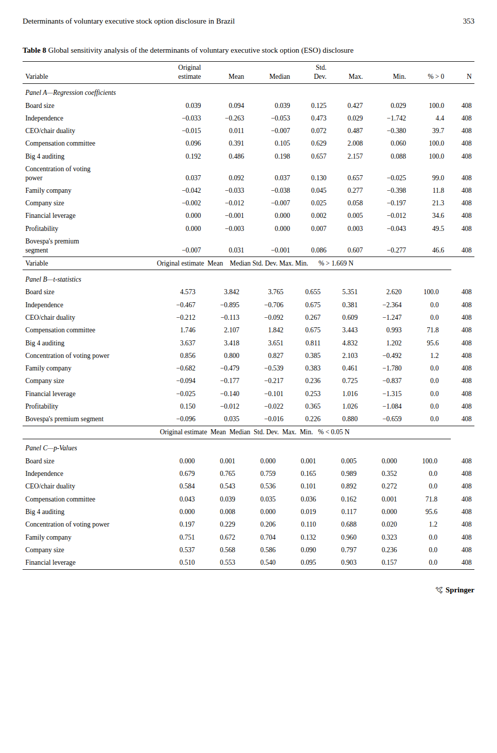Determinants of voluntary executive stock option disclosure in Brazil 353
Table 8 Global sensitivity analysis of the determinants of voluntary executive stock option (ESO) disclosure
| Variable | Original estimate | Mean | Median | Std. Dev. | Max. | Min. | % > 0 | N |
| --- | --- | --- | --- | --- | --- | --- | --- | --- |
| Panel A—Regression coefficients |
| Board size | 0.039 | 0.094 | 0.039 | 0.125 | 0.427 | 0.029 | 100.0 | 408 |
| Independence | −0.033 | −0.263 | −0.053 | 0.473 | 0.029 | −1.742 | 4.4 | 408 |
| CEO/chair duality | −0.015 | 0.011 | −0.007 | 0.072 | 0.487 | −0.380 | 39.7 | 408 |
| Compensation committee | 0.096 | 0.391 | 0.105 | 0.629 | 2.008 | 0.060 | 100.0 | 408 |
| Big 4 auditing | 0.192 | 0.486 | 0.198 | 0.657 | 2.157 | 0.088 | 100.0 | 408 |
| Concentration of voting power | 0.037 | 0.092 | 0.037 | 0.130 | 0.657 | −0.025 | 99.0 | 408 |
| Family company | −0.042 | −0.033 | −0.038 | 0.045 | 0.277 | −0.398 | 11.8 | 408 |
| Company size | −0.002 | −0.012 | −0.007 | 0.025 | 0.058 | −0.197 | 21.3 | 408 |
| Financial leverage | 0.000 | −0.001 | 0.000 | 0.002 | 0.005 | −0.012 | 34.6 | 408 |
| Profitability | 0.000 | −0.003 | 0.000 | 0.007 | 0.003 | −0.043 | 49.5 | 408 |
| Bovespa's premium segment | −0.007 | 0.031 | −0.001 | 0.086 | 0.607 | −0.277 | 46.6 | 408 |
| Variable | Original estimate Mean Median Std. Dev. Max. Min. % > 1.669 N |
| --- | --- |
| Panel B—t-statistics |
| Board size | 4.573 | 3.842 | 3.765 | 0.655 | 5.351 | 2.620 | 100.0 | | 408 |
| Independence | −0.467 | −0.895 | −0.706 | 0.675 | 0.381 | −2.364 | 0.0 | | 408 |
| CEO/chair duality | −0.212 | −0.113 | −0.092 | 0.267 | 0.609 | −1.247 | 0.0 | | 408 |
| Compensation committee | 1.746 | 2.107 | 1.842 | 0.675 | 3.443 | 0.993 | 71.8 | | 408 |
| Big 4 auditing | 3.637 | 3.418 | 3.651 | 0.811 | 4.832 | 1.202 | 95.6 | | 408 |
| Concentration of voting power | 0.856 | 0.800 | 0.827 | 0.385 | 2.103 | −0.492 | 1.2 | | 408 |
| Family company | −0.682 | −0.479 | −0.539 | 0.383 | 0.461 | −1.780 | 0.0 | | 408 |
| Company size | −0.094 | −0.177 | −0.217 | 0.236 | 0.725 | −0.837 | 0.0 | | 408 |
| Financial leverage | −0.025 | −0.140 | −0.101 | 0.253 | 1.016 | −1.315 | 0.0 | | 408 |
| Profitability | 0.150 | −0.012 | −0.022 | 0.365 | 1.026 | −1.084 | 0.0 | | 408 |
| Bovespa's premium segment | −0.096 | 0.035 | −0.016 | 0.226 | 0.880 | −0.659 | 0.0 | | 408 |
| | Original estimate Mean Median Std. Dev. Max. Min. % < 0.05 N |
| --- | --- |
| Panel C—p-Values |
| Board size | 0.000 | 0.001 | 0.000 | 0.001 | 0.005 | 0.000 | 100.0 | | 408 |
| Independence | 0.679 | 0.765 | 0.759 | 0.165 | 0.989 | 0.352 | 0.0 | | 408 |
| CEO/chair duality | 0.584 | 0.543 | 0.536 | 0.101 | 0.892 | 0.272 | 0.0 | | 408 |
| Compensation committee | 0.043 | 0.039 | 0.035 | 0.036 | 0.162 | 0.001 | 71.8 | | 408 |
| Big 4 auditing | 0.000 | 0.008 | 0.000 | 0.019 | 0.117 | 0.000 | 95.6 | | 408 |
| Concentration of voting power | 0.197 | 0.229 | 0.206 | 0.110 | 0.688 | 0.020 | 1.2 | | 408 |
| Family company | 0.751 | 0.672 | 0.704 | 0.132 | 0.960 | 0.323 | 0.0 | | 408 |
| Company size | 0.537 | 0.568 | 0.586 | 0.090 | 0.797 | 0.236 | 0.0 | | 408 |
| Financial leverage | 0.510 | 0.553 | 0.540 | 0.095 | 0.903 | 0.157 | 0.0 | | 408 |
🕊 Springer